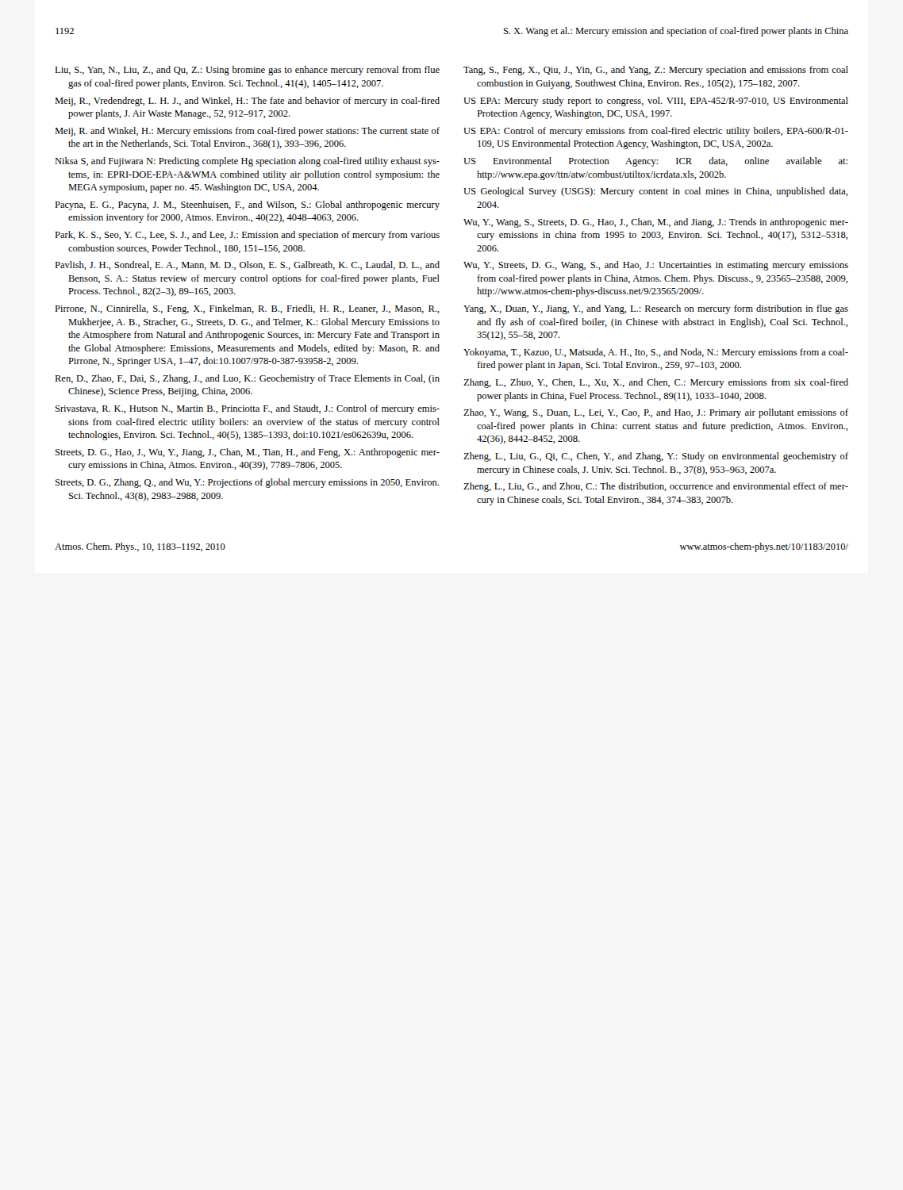1192 S. X. Wang et al.: Mercury emission and speciation of coal-fired power plants in China
Liu, S., Yan, N., Liu, Z., and Qu, Z.: Using bromine gas to enhance mercury removal from flue gas of coal-fired power plants, Environ. Sci. Technol., 41(4), 1405–1412, 2007.
Meij, R., Vredendregt, L. H. J., and Winkel, H.: The fate and behavior of mercury in coal-fired power plants, J. Air Waste Manage., 52, 912–917, 2002.
Meij, R. and Winkel, H.: Mercury emissions from coal-fired power stations: The current state of the art in the Netherlands, Sci. Total Environ., 368(1), 393–396, 2006.
Niksa S, and Fujiwara N: Predicting complete Hg speciation along coal-fired utility exhaust systems, in: EPRI-DOE-EPA-A&WMA combined utility air pollution control symposium: the MEGA symposium, paper no. 45. Washington DC, USA, 2004.
Pacyna, E. G., Pacyna, J. M., Steenhuisen, F., and Wilson, S.: Global anthropogenic mercury emission inventory for 2000, Atmos. Environ., 40(22), 4048–4063, 2006.
Park, K. S., Seo, Y. C., Lee, S. J., and Lee, J.: Emission and speciation of mercury from various combustion sources, Powder Technol., 180, 151–156, 2008.
Pavlish, J. H., Sondreal, E. A., Mann, M. D., Olson, E. S., Galbreath, K. C., Laudal, D. L., and Benson, S. A.: Status review of mercury control options for coal-fired power plants, Fuel Process. Technol., 82(2–3), 89–165, 2003.
Pirrone, N., Cinnirella, S., Feng, X., Finkelman, R. B., Friedli, H. R., Leaner, J., Mason, R., Mukherjee, A. B., Stracher, G., Streets, D. G., and Telmer, K.: Global Mercury Emissions to the Atmosphere from Natural and Anthropogenic Sources, in: Mercury Fate and Transport in the Global Atmosphere: Emissions, Measurements and Models, edited by: Mason, R. and Pirrone, N., Springer USA, 1–47, doi:10.1007/978-0-387-93958-2, 2009.
Ren, D., Zhao, F., Dai, S., Zhang, J., and Luo, K.: Geochemistry of Trace Elements in Coal, (in Chinese), Science Press, Beijing, China, 2006.
Srivastava, R. K., Hutson N., Martin B., Princiotta F., and Staudt, J.: Control of mercury emissions from coal-fired electric utility boilers: an overview of the status of mercury control technologies, Environ. Sci. Technol., 40(5), 1385–1393, doi:10.1021/es062639u, 2006.
Streets, D. G., Hao, J., Wu, Y., Jiang, J., Chan, M., Tian, H., and Feng, X.: Anthropogenic mercury emissions in China, Atmos. Environ., 40(39), 7789–7806, 2005.
Streets, D. G., Zhang, Q., and Wu, Y.: Projections of global mercury emissions in 2050, Environ. Sci. Technol., 43(8), 2983–2988, 2009.
Tang, S., Feng, X., Qiu, J., Yin, G., and Yang, Z.: Mercury speciation and emissions from coal combustion in Guiyang, Southwest China, Environ. Res., 105(2), 175–182, 2007.
US EPA: Mercury study report to congress, vol. VIII, EPA-452/R-97-010, US Environmental Protection Agency, Washington, DC, USA, 1997.
US EPA: Control of mercury emissions from coal-fired electric utility boilers, EPA-600/R-01-109, US Environmental Protection Agency, Washington, DC, USA, 2002a.
US Environmental Protection Agency: ICR data, online available at: http://www.epa.gov/ttn/atw/combust/utiltox/icrdata.xls, 2002b.
US Geological Survey (USGS): Mercury content in coal mines in China, unpublished data, 2004.
Wu, Y., Wang, S., Streets, D. G., Hao, J., Chan, M., and Jiang, J.: Trends in anthropogenic mercury emissions in china from 1995 to 2003, Environ. Sci. Technol., 40(17), 5312–5318, 2006.
Wu, Y., Streets, D. G., Wang, S., and Hao, J.: Uncertainties in estimating mercury emissions from coal-fired power plants in China, Atmos. Chem. Phys. Discuss., 9, 23565–23588, 2009, http://www.atmos-chem-phys-discuss.net/9/23565/2009/.
Yang, X., Duan, Y., Jiang, Y., and Yang, L.: Research on mercury form distribution in flue gas and fly ash of coal-fired boiler, (in Chinese with abstract in English), Coal Sci. Technol., 35(12), 55–58, 2007.
Yokoyama, T., Kazuo, U., Matsuda, A. H., Ito, S., and Noda, N.: Mercury emissions from a coal-fired power plant in Japan, Sci. Total Environ., 259, 97–103, 2000.
Zhang, L., Zhuo, Y., Chen, L., Xu, X., and Chen, C.: Mercury emissions from six coal-fired power plants in China, Fuel Process. Technol., 89(11), 1033–1040, 2008.
Zhao, Y., Wang, S., Duan, L., Lei, Y., Cao, P., and Hao, J.: Primary air pollutant emissions of coal-fired power plants in China: current status and future prediction, Atmos. Environ., 42(36), 8442–8452, 2008.
Zheng, L., Liu, G., Qi, C., Chen, Y., and Zhang, Y.: Study on environmental geochemistry of mercury in Chinese coals, J. Univ. Sci. Technol. B., 37(8), 953–963, 2007a.
Zheng, L., Liu, G., and Zhou, C.: The distribution, occurrence and environmental effect of mercury in Chinese coals, Sci. Total Environ., 384, 374–383, 2007b.
Atmos. Chem. Phys., 10, 1183–1192, 2010 www.atmos-chem-phys.net/10/1183/2010/